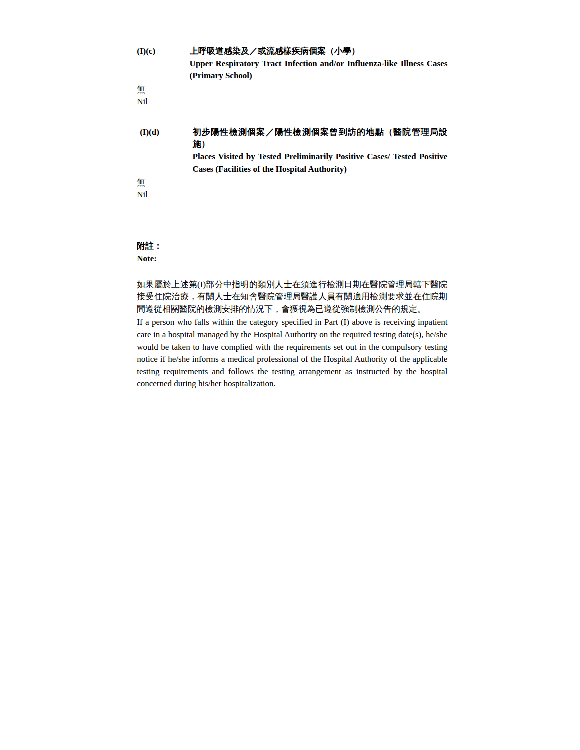(I)(c)
上呼吸道感染及／或流感樣疾病個案（小學） Upper Respiratory Tract Infection and/or Influenza-like Illness Cases (Primary School)
無 Nil
(I)(d)
初步陽性檢測個案／陽性檢測個案曾到訪的地點（醫院管理局設施） Places Visited by Tested Preliminarily Positive Cases/ Tested Positive Cases (Facilities of the Hospital Authority)
無 Nil
附註： Note:
如果屬於上述第(I)部分中指明的類別人士在須進行檢測日期在醫院管理局轄下醫院接受住院治療，有關人士在知會醫院管理局醫護人員有關適用檢測要求並在住院期間遵從相關醫院的檢測安排的情況下，會獲視為已遵從強制檢測公告的規定。
If a person who falls within the category specified in Part (I) above is receiving inpatient care in a hospital managed by the Hospital Authority on the required testing date(s), he/she would be taken to have complied with the requirements set out in the compulsory testing notice if he/she informs a medical professional of the Hospital Authority of the applicable testing requirements and follows the testing arrangement as instructed by the hospital concerned during his/her hospitalization.